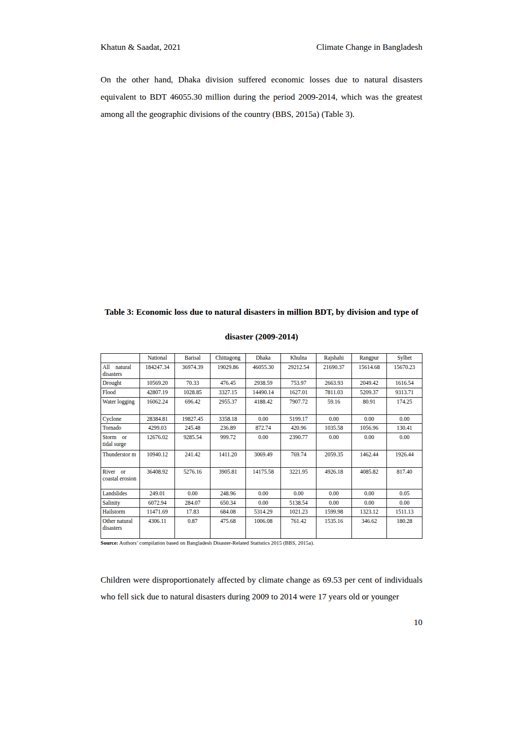Khatun & Saadat, 2021
Climate Change in Bangladesh
On the other hand, Dhaka division suffered economic losses due to natural disasters equivalent to BDT 46055.30 million during the period 2009-2014, which was the greatest among all the geographic divisions of the country (BBS, 2015a) (Table 3).
Table 3: Economic loss due to natural disasters in million BDT, by division and type of
disaster (2009-2014)
| | National | Barisal | Chittagong | Dhaka | Khulna | Rajshahi | Rangpur | Sylhet |
| --- | --- | --- | --- | --- | --- | --- | --- | --- |
| All natural disasters | 184247.34 | 36974.39 | 19029.86 | 46055.30 | 29212.54 | 21690.37 | 15614.68 | 15670.23 |
| Drought | 10569.20 | 70.33 | 476.45 | 2938.59 | 753.97 | 2663.93 | 2049.42 | 1616.54 |
| Flood | 42807.19 | 1028.85 | 3327.15 | 14490.14 | 1627.01 | 7811.03 | 5209.37 | 9313.71 |
| Water logging | 16062.24 | 696.42 | 2955.37 | 4188.42 | 7907.72 | 59.16 | 80.91 | 174.25 |
| Cyclone | 28384.81 | 19827.45 | 3358.18 | 0.00 | 5199.17 | 0.00 | 0.00 | 0.00 |
| Tornado | 4299.03 | 245.48 | 236.89 | 872.74 | 420.96 | 1035.58 | 1056.96 | 130.41 |
| Storm or tidal surge | 12676.02 | 9285.54 | 999.72 | 0.00 | 2390.77 | 0.00 | 0.00 | 0.00 |
| Thunderstor m | 10940.12 | 241.42 | 1411.20 | 3069.49 | 769.74 | 2059.35 | 1462.44 | 1926.44 |
| River or coastal erosion | 36408.92 | 5276.16 | 3905.81 | 14175.58 | 3221.95 | 4926.18 | 4085.82 | 817.40 |
| Landslides | 249.01 | 0.00 | 248.96 | 0.00 | 0.00 | 0.00 | 0.00 | 0.05 |
| Salinity | 6072.94 | 284.07 | 650.34 | 0.00 | 5138.54 | 0.00 | 0.00 | 0.00 |
| Hailstorm | 11471.69 | 17.83 | 684.08 | 5314.29 | 1021.23 | 1599.98 | 1323.12 | 1511.13 |
| Other natural disasters | 4306.11 | 0.87 | 475.68 | 1006.08 | 761.42 | 1535.16 | 346.62 | 180.28 |
Source: Authors’ compilation based on Bangladesh Disaster-Related Statistics 2015 (BBS, 2015a).
Children were disproportionately affected by climate change as 69.53 per cent of individuals who fell sick due to natural disasters during 2009 to 2014 were 17 years old or younger
10